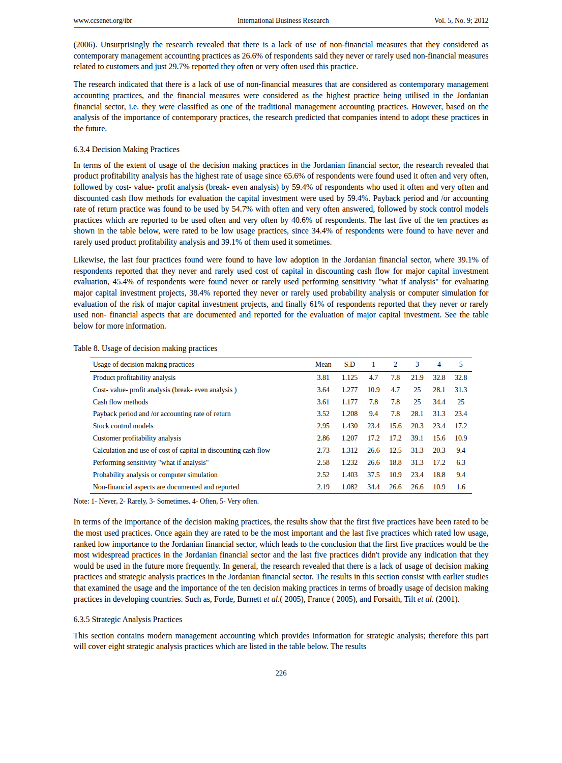www.ccsenet.org/ibr International Business Research Vol. 5, No. 9; 2012
(2006). Unsurprisingly the research revealed that there is a lack of use of non-financial measures that they considered as contemporary management accounting practices as 26.6% of respondents said they never or rarely used non-financial measures related to customers and just 29.7% reported they often or very often used this practice.
The research indicated that there is a lack of use of non-financial measures that are considered as contemporary management accounting practices, and the financial measures were considered as the highest practice being utilised in the Jordanian financial sector, i.e. they were classified as one of the traditional management accounting practices. However, based on the analysis of the importance of contemporary practices, the research predicted that companies intend to adopt these practices in the future.
6.3.4 Decision Making Practices
In terms of the extent of usage of the decision making practices in the Jordanian financial sector, the research revealed that product profitability analysis has the highest rate of usage since 65.6% of respondents were found used it often and very often, followed by cost- value- profit analysis (break- even analysis) by 59.4% of respondents who used it often and very often and discounted cash flow methods for evaluation the capital investment were used by 59.4%. Payback period and /or accounting rate of return practice was found to be used by 54.7% with often and very often answered, followed by stock control models practices which are reported to be used often and very often by 40.6% of respondents. The last five of the ten practices as shown in the table below, were rated to be low usage practices, since 34.4% of respondents were found to have never and rarely used product profitability analysis and 39.1% of them used it sometimes.
Likewise, the last four practices found were found to have low adoption in the Jordanian financial sector, where 39.1% of respondents reported that they never and rarely used cost of capital in discounting cash flow for major capital investment evaluation, 45.4% of respondents were found never or rarely used performing sensitivity "what if analysis" for evaluating major capital investment projects, 38.4% reported they never or rarely used probability analysis or computer simulation for evaluation of the risk of major capital investment projects, and finally 61% of respondents reported that they never or rarely used non- financial aspects that are documented and reported for the evaluation of major capital investment. See the table below for more information.
Table 8. Usage of decision making practices
| Usage of decision making practices | Mean | S.D | 1 | 2 | 3 | 4 | 5 |
| --- | --- | --- | --- | --- | --- | --- | --- |
| Product profitability analysis | 3.81 | 1.125 | 4.7 | 7.8 | 21.9 | 32.8 | 32.8 |
| Cost- value- profit analysis (break- even analysis ) | 3.64 | 1.277 | 10.9 | 4.7 | 25 | 28.1 | 31.3 |
| Cash flow methods | 3.61 | 1.177 | 7.8 | 7.8 | 25 | 34.4 | 25 |
| Payback period and /or accounting rate of return | 3.52 | 1.208 | 9.4 | 7.8 | 28.1 | 31.3 | 23.4 |
| Stock control models | 2.95 | 1.430 | 23.4 | 15.6 | 20.3 | 23.4 | 17.2 |
| Customer profitability analysis | 2.86 | 1.207 | 17.2 | 17.2 | 39.1 | 15.6 | 10.9 |
| Calculation and use of cost of capital in discounting cash flow | 2.73 | 1.312 | 26.6 | 12.5 | 31.3 | 20.3 | 9.4 |
| Performing sensitivity "what if analysis" | 2.58 | 1.232 | 26.6 | 18.8 | 31.3 | 17.2 | 6.3 |
| Probability analysis or computer simulation | 2.52 | 1.403 | 37.5 | 10.9 | 23.4 | 18.8 | 9.4 |
| Non-financial aspects are documented and reported | 2.19 | 1.082 | 34.4 | 26.6 | 26.6 | 10.9 | 1.6 |
Note: 1- Never, 2- Rarely, 3- Sometimes, 4- Often, 5- Very often.
In terms of the importance of the decision making practices, the results show that the first five practices have been rated to be the most used practices. Once again they are rated to be the most important and the last five practices which rated low usage, ranked low importance to the Jordanian financial sector, which leads to the conclusion that the first five practices would be the most widespread practices in the Jordanian financial sector and the last five practices didn't provide any indication that they would be used in the future more frequently. In general, the research revealed that there is a lack of usage of decision making practices and strategic analysis practices in the Jordanian financial sector. The results in this section consist with earlier studies that examined the usage and the importance of the ten decision making practices in terms of broadly usage of decision making practices in developing countries. Such as, Forde, Burnett et al.( 2005), France ( 2005), and Forsaith, Tilt et al. (2001).
6.3.5 Strategic Analysis Practices
This section contains modern management accounting which provides information for strategic analysis; therefore this part will cover eight strategic analysis practices which are listed in the table below. The results
226